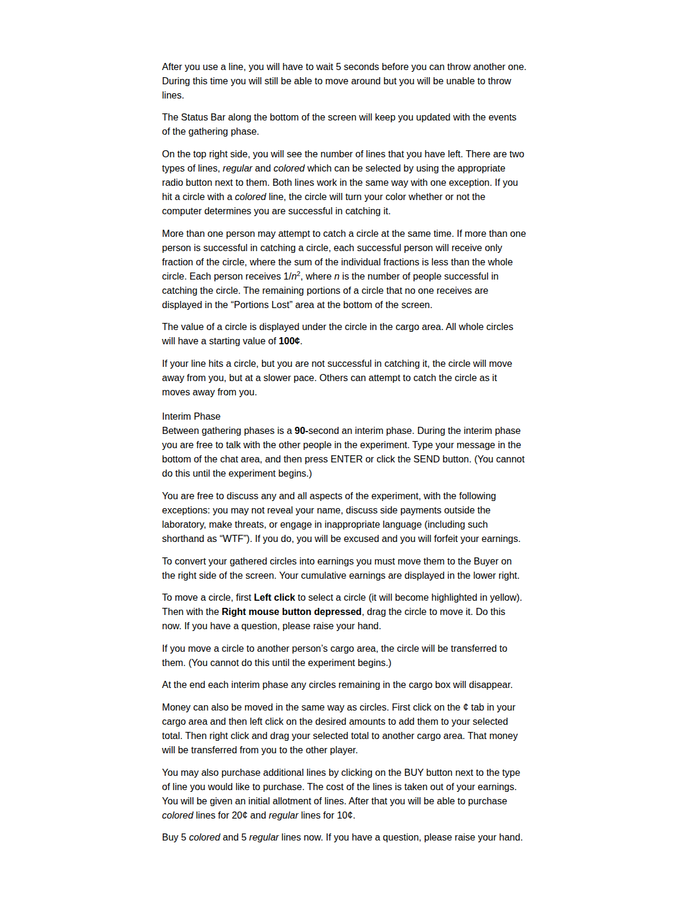After you use a line, you will have to wait 5 seconds before you can throw another one. During this time you will still be able to move around but you will be unable to throw lines.
The Status Bar along the bottom of the screen will keep you updated with the events of the gathering phase.
On the top right side, you will see the number of lines that you have left. There are two types of lines, regular and colored which can be selected by using the appropriate radio button next to them. Both lines work in the same way with one exception. If you hit a circle with a colored line, the circle will turn your color whether or not the computer determines you are successful in catching it.
More than one person may attempt to catch a circle at the same time. If more than one person is successful in catching a circle, each successful person will receive only fraction of the circle, where the sum of the individual fractions is less than the whole circle. Each person receives 1/n2, where n is the number of people successful in catching the circle. The remaining portions of a circle that no one receives are displayed in the “Portions Lost” area at the bottom of the screen.
The value of a circle is displayed under the circle in the cargo area. All whole circles will have a starting value of 100¢.
If your line hits a circle, but you are not successful in catching it, the circle will move away from you, but at a slower pace. Others can attempt to catch the circle as it moves away from you.
Interim Phase
Between gathering phases is a 90-second an interim phase. During the interim phase you are free to talk with the other people in the experiment. Type your message in the bottom of the chat area, and then press ENTER or click the SEND button. (You cannot do this until the experiment begins.)
You are free to discuss any and all aspects of the experiment, with the following exceptions: you may not reveal your name, discuss side payments outside the laboratory, make threats, or engage in inappropriate language (including such shorthand as “WTF”). If you do, you will be excused and you will forfeit your earnings.
To convert your gathered circles into earnings you must move them to the Buyer on the right side of the screen. Your cumulative earnings are displayed in the lower right.
To move a circle, first Left click to select a circle (it will become highlighted in yellow). Then with the Right mouse button depressed, drag the circle to move it. Do this now. If you have a question, please raise your hand.
If you move a circle to another person’s cargo area, the circle will be transferred to them. (You cannot do this until the experiment begins.)
At the end each interim phase any circles remaining in the cargo box will disappear.
Money can also be moved in the same way as circles. First click on the ¢ tab in your cargo area and then left click on the desired amounts to add them to your selected total. Then right click and drag your selected total to another cargo area. That money will be transferred from you to the other player.
You may also purchase additional lines by clicking on the BUY button next to the type of line you would like to purchase. The cost of the lines is taken out of your earnings. You will be given an initial allotment of lines. After that you will be able to purchase colored lines for 20¢ and regular lines for 10¢.
Buy 5 colored and 5 regular lines now. If you have a question, please raise your hand.